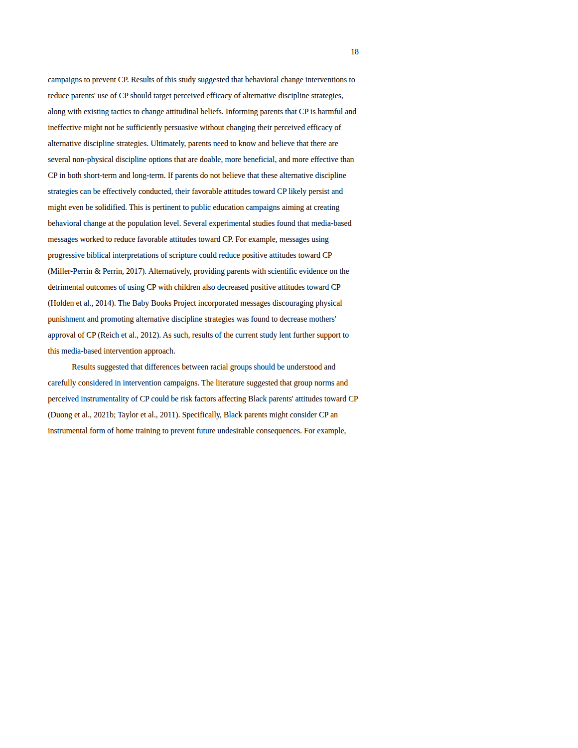18
campaigns to prevent CP. Results of this study suggested that behavioral change interventions to reduce parents' use of CP should target perceived efficacy of alternative discipline strategies, along with existing tactics to change attitudinal beliefs. Informing parents that CP is harmful and ineffective might not be sufficiently persuasive without changing their perceived efficacy of alternative discipline strategies. Ultimately, parents need to know and believe that there are several non-physical discipline options that are doable, more beneficial, and more effective than CP in both short-term and long-term. If parents do not believe that these alternative discipline strategies can be effectively conducted, their favorable attitudes toward CP likely persist and might even be solidified. This is pertinent to public education campaigns aiming at creating behavioral change at the population level. Several experimental studies found that media-based messages worked to reduce favorable attitudes toward CP. For example, messages using progressive biblical interpretations of scripture could reduce positive attitudes toward CP (Miller-Perrin & Perrin, 2017). Alternatively, providing parents with scientific evidence on the detrimental outcomes of using CP with children also decreased positive attitudes toward CP (Holden et al., 2014). The Baby Books Project incorporated messages discouraging physical punishment and promoting alternative discipline strategies was found to decrease mothers' approval of CP (Reich et al., 2012). As such, results of the current study lent further support to this media-based intervention approach.
Results suggested that differences between racial groups should be understood and carefully considered in intervention campaigns. The literature suggested that group norms and perceived instrumentality of CP could be risk factors affecting Black parents' attitudes toward CP (Duong et al., 2021b; Taylor et al., 2011). Specifically, Black parents might consider CP an instrumental form of home training to prevent future undesirable consequences. For example,